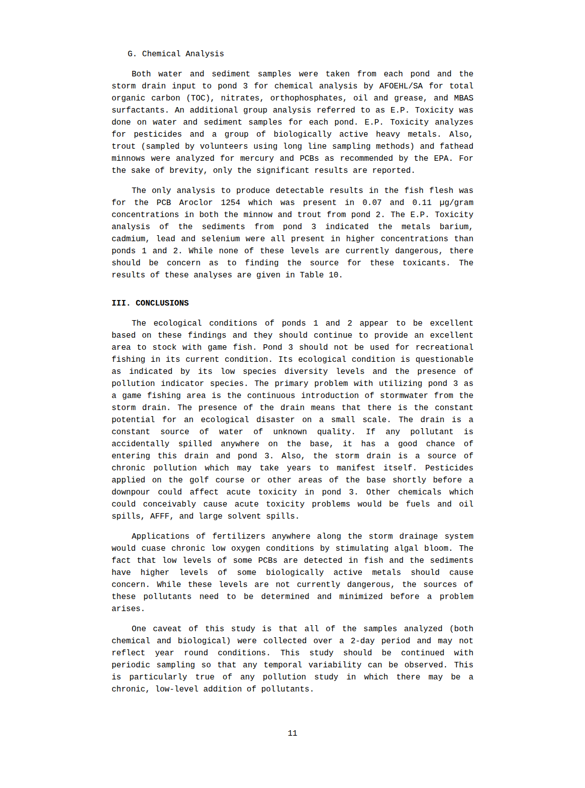G. Chemical Analysis
Both water and sediment samples were taken from each pond and the storm drain input to pond 3 for chemical analysis by AFOEHL/SA for total organic carbon (TOC), nitrates, orthophosphates, oil and grease, and MBAS surfactants. An additional group analysis referred to as E.P. Toxicity was done on water and sediment samples for each pond. E.P. Toxicity analyzes for pesticides and a group of biologically active heavy metals. Also, trout (sampled by volunteers using long line sampling methods) and fathead minnows were analyzed for mercury and PCBs as recommended by the EPA. For the sake of brevity, only the significant results are reported.
The only analysis to produce detectable results in the fish flesh was for the PCB Aroclor 1254 which was present in 0.07 and 0.11 µg/gram concentrations in both the minnow and trout from pond 2. The E.P. Toxicity analysis of the sediments from pond 3 indicated the metals barium, cadmium, lead and selenium were all present in higher concentrations than ponds 1 and 2. While none of these levels are currently dangerous, there should be concern as to finding the source for these toxicants. The results of these analyses are given in Table 10.
III. CONCLUSIONS
The ecological conditions of ponds 1 and 2 appear to be excellent based on these findings and they should continue to provide an excellent area to stock with game fish. Pond 3 should not be used for recreational fishing in its current condition. Its ecological condition is questionable as indicated by its low species diversity levels and the presence of pollution indicator species. The primary problem with utilizing pond 3 as a game fishing area is the continuous introduction of stormwater from the storm drain. The presence of the drain means that there is the constant potential for an ecological disaster on a small scale. The drain is a constant source of water of unknown quality. If any pollutant is accidentally spilled anywhere on the base, it has a good chance of entering this drain and pond 3. Also, the storm drain is a source of chronic pollution which may take years to manifest itself. Pesticides applied on the golf course or other areas of the base shortly before a downpour could affect acute toxicity in pond 3. Other chemicals which could conceivably cause acute toxicity problems would be fuels and oil spills, AFFF, and large solvent spills.
Applications of fertilizers anywhere along the storm drainage system would cuase chronic low oxygen conditions by stimulating algal bloom. The fact that low levels of some PCBs are detected in fish and the sediments have higher levels of some biologically active metals should cause concern. While these levels are not currently dangerous, the sources of these pollutants need to be determined and minimized before a problem arises.
One caveat of this study is that all of the samples analyzed (both chemical and biological) were collected over a 2-day period and may not reflect year round conditions. This study should be continued with periodic sampling so that any temporal variability can be observed. This is particularly true of any pollution study in which there may be a chronic, low-level addition of pollutants.
11